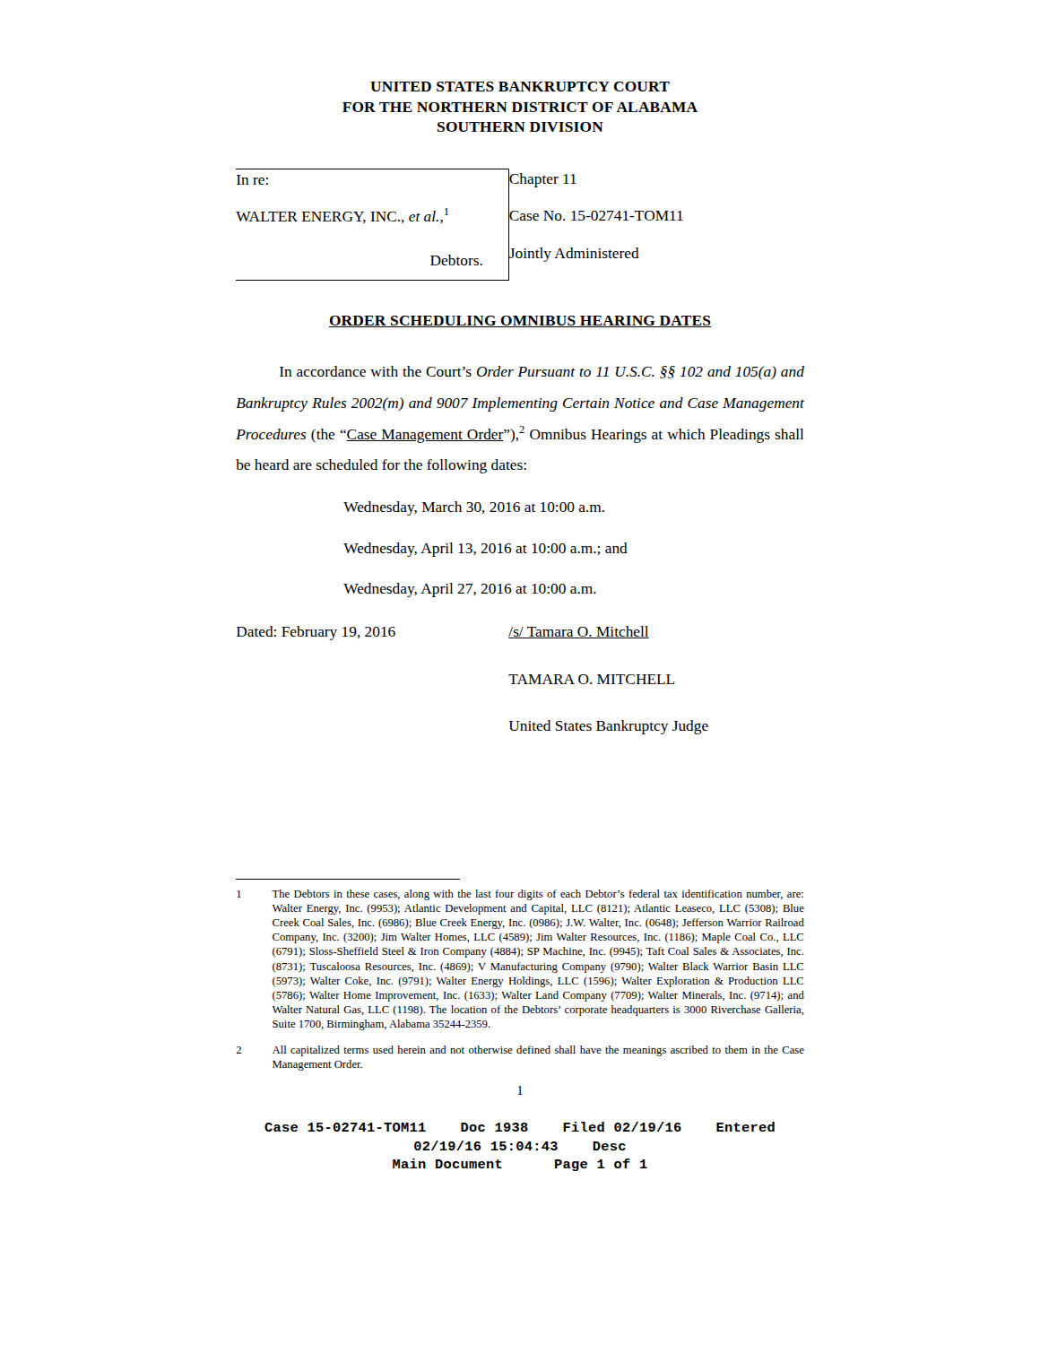UNITED STATES BANKRUPTCY COURT
FOR THE NORTHERN DISTRICT OF ALABAMA
SOUTHERN DIVISION
| In re: WALTER ENERGY, INC., et al. , 1 Debtors. | Chapter 11 Case No. 15-02741-TOM11 Jointly Administered |
ORDER SCHEDULING OMNIBUS HEARING DATES
In accordance with the Court’s Order Pursuant to 11 U.S.C. §§ 102 and 105(a) and Bankruptcy Rules 2002(m) and 9007 Implementing Certain Notice and Case Management Procedures (the “Case Management Order”),2 Omnibus Hearings at which Pleadings shall be heard are scheduled for the following dates:
Wednesday, March 30, 2016 at 10:00 a.m.
Wednesday, April 13, 2016 at 10:00 a.m.; and
Wednesday, April 27, 2016 at 10:00 a.m.
| Dated: February 19, 2016 | /s/ Tamara O. Mitchell TAMARA O. MITCHELL United States Bankruptcy Judge |
1
The Debtors in these cases, along with the last four digits of each Debtor’s federal tax identification number, are: Walter Energy, Inc. (9953); Atlantic Development and Capital, LLC (8121); Atlantic Leaseco, LLC (5308); Blue Creek Coal Sales, Inc. (6986); Blue Creek Energy, Inc. (0986); J.W. Walter, Inc. (0648); Jefferson Warrior Railroad Company, Inc. (3200); Jim Walter Homes, LLC (4589); Jim Walter Resources, Inc. (1186); Maple Coal Co., LLC (6791); Sloss-Sheffield Steel & Iron Company (4884); SP Machine, Inc. (9945); Taft Coal Sales & Associates, Inc. (8731); Tuscaloosa Resources, Inc. (4869); V Manufacturing Company (9790); Walter Black Warrior Basin LLC (5973); Walter Coke, Inc. (9791); Walter Energy Holdings, LLC (1596); Walter Exploration & Production LLC (5786); Walter Home Improvement, Inc. (1633); Walter Land Company (7709); Walter Minerals, Inc. (9714); and Walter Natural Gas, LLC (1198). The location of the Debtors’ corporate headquarters is 3000 Riverchase Galleria, Suite 1700, Birmingham, Alabama 35244-2359.
2
All capitalized terms used herein and not otherwise defined shall have the meanings ascribed to them in the Case Management Order.
1
Case 15-02741-TOM11 Doc 1938 Filed 02/19/16 Entered 02/19/16 15:04:43 Desc
Main Document Page 1 of 1